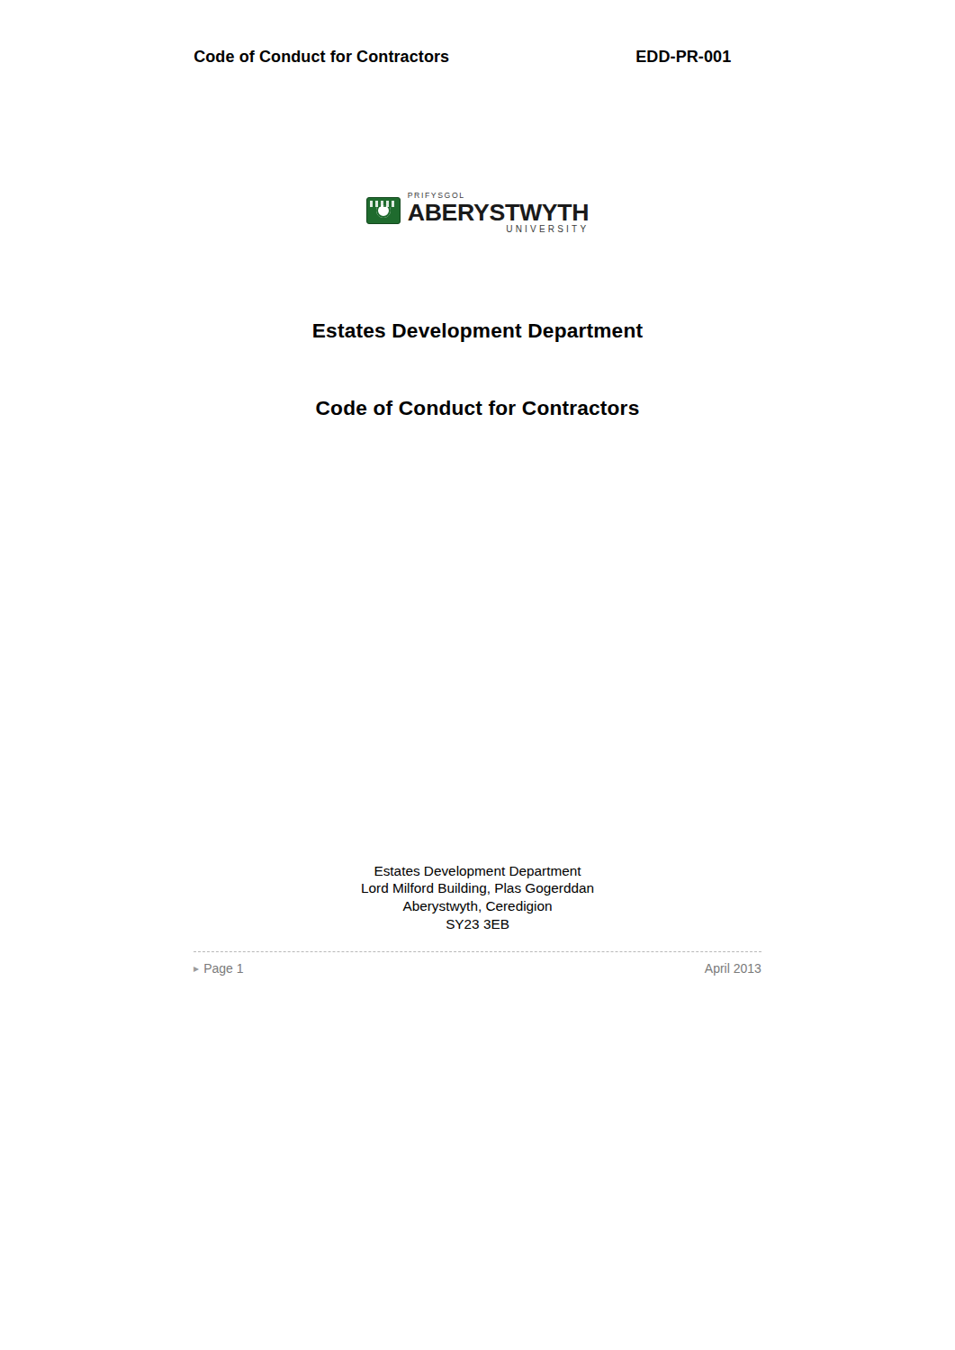Code of Conduct for Contractors EDD-PR-001
PRIFYSGOL ABERYSTWYTH UNIVERSITY
Estates Development Department
Code of Conduct for Contractors
Estates Development Department
Lord Milford Building, Plas Gogerddan
Aberystwyth, Ceredigion
SY23 3EB
▸Page 1 April 2013